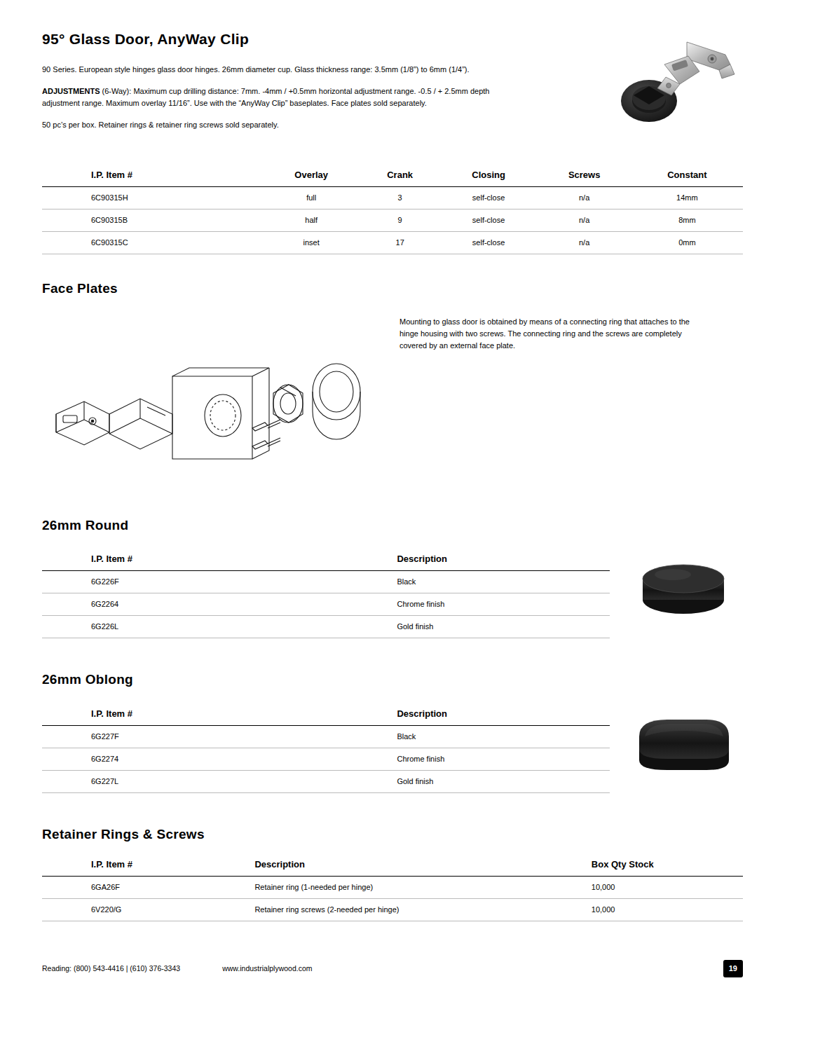95° Glass Door, AnyWay Clip
90 Series. European style hinges glass door hinges. 26mm diameter cup. Glass thickness range: 3.5mm (1/8”) to 6mm (1/4”).
ADJUSTMENTS (6-Way): Maximum cup drilling distance: 7mm. -4mm / +0.5mm horizontal adjustment range. -0.5 / + 2.5mm depth adjustment range. Maximum overlay 11/16”. Use with the “AnyWay Clip” baseplates. Face plates sold separately.
50 pc’s per box. Retainer rings & retainer ring screws sold separately.
| I.P. Item # | Overlay | Crank | Closing | Screws | Constant |
| --- | --- | --- | --- | --- | --- |
| 6C90315H | full | 3 | self-close | n/a | 14mm |
| 6C90315B | half | 9 | self-close | n/a | 8mm |
| 6C90315C | inset | 17 | self-close | n/a | 0mm |
Face Plates
Mounting to glass door is obtained by means of a connecting ring that attaches to the hinge housing with two screws. The connecting ring and the screws are completely covered by an external face plate.
26mm Round
| I.P. Item # | Description |
| --- | --- |
| 6G226F | Black |
| 6G2264 | Chrome finish |
| 6G226L | Gold finish |
26mm Oblong
| I.P. Item # | Description |
| --- | --- |
| 6G227F | Black |
| 6G2274 | Chrome finish |
| 6G227L | Gold finish |
Retainer Rings & Screws
| I.P. Item # | Description | Box Qty Stock |
| --- | --- | --- |
| 6GA26F | Retainer ring (1-needed per hinge) | 10,000 |
| 6V220/G | Retainer ring screws (2-needed per hinge) | 10,000 |
Reading: (800) 543-4416 | (610) 376-3343 www.industrialplywood.com 19